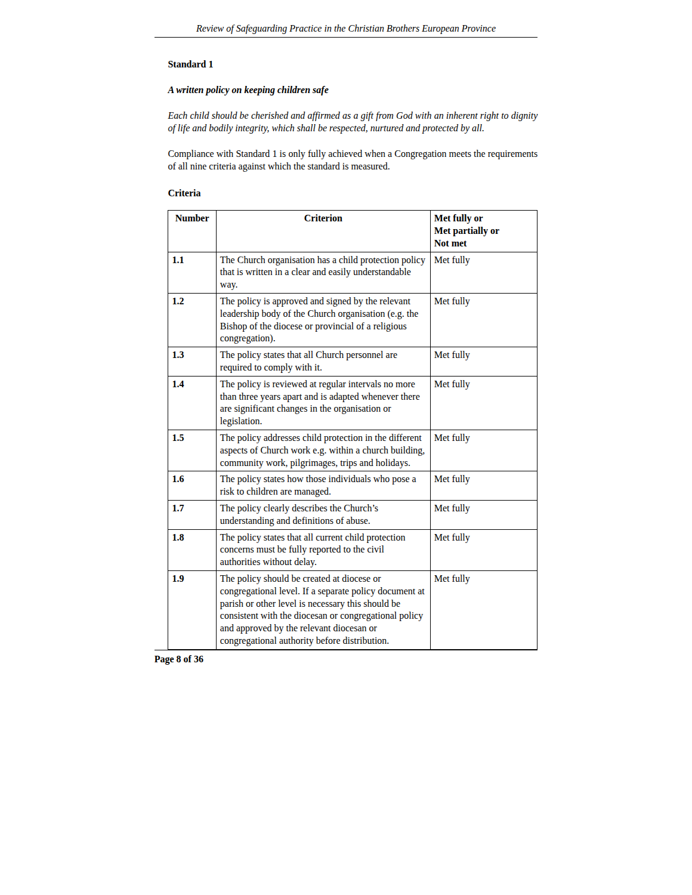Review of Safeguarding Practice in the Christian Brothers European Province
Standard 1
A written policy on keeping children safe
Each child should be cherished and affirmed as a gift from God with an inherent right to dignity of life and bodily integrity, which shall be respected, nurtured and protected by all.
Compliance with Standard 1 is only fully achieved when a Congregation meets the requirements of all nine criteria against which the standard is measured.
Criteria
| Number | Criterion | Met fully or Met partially or Not met |
| --- | --- | --- |
| 1.1 | The Church organisation has a child protection policy that is written in a clear and easily understandable way. | Met fully |
| 1.2 | The policy is approved and signed by the relevant leadership body of the Church organisation (e.g. the Bishop of the diocese or provincial of a religious congregation). | Met fully |
| 1.3 | The policy states that all Church personnel are required to comply with it. | Met fully |
| 1.4 | The policy is reviewed at regular intervals no more than three years apart and is adapted whenever there are significant changes in the organisation or legislation. | Met fully |
| 1.5 | The policy addresses child protection in the different aspects of Church work e.g. within a church building, community work, pilgrimages, trips and holidays. | Met fully |
| 1.6 | The policy states how those individuals who pose a risk to children are managed. | Met fully |
| 1.7 | The policy clearly describes the Church’s understanding and definitions of abuse. | Met fully |
| 1.8 | The policy states that all current child protection concerns must be fully reported to the civil authorities without delay. | Met fully |
| 1.9 | The policy should be created at diocese or congregational level. If a separate policy document at parish or other level is necessary this should be consistent with the diocesan or congregational policy and approved by the relevant diocesan or congregational authority before distribution. | Met fully |
Page 8 of 36